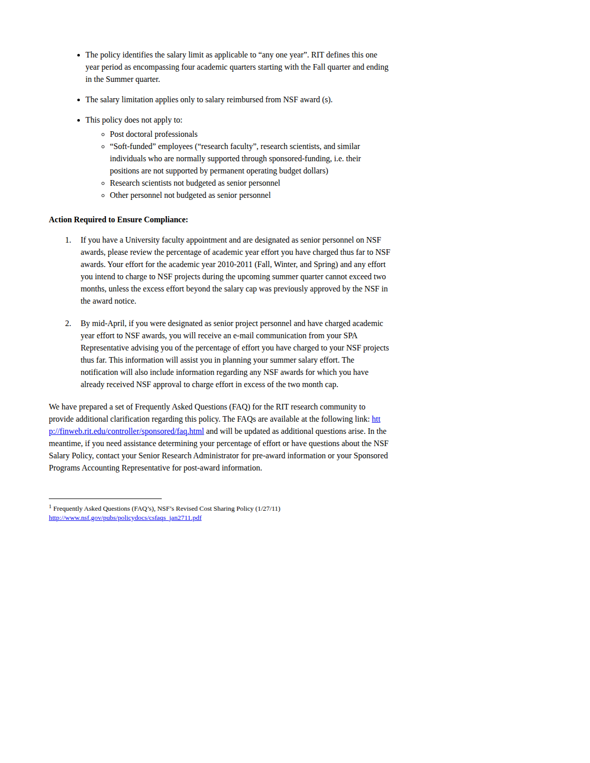The policy identifies the salary limit as applicable to “any one year”. RIT defines this one year period as encompassing four academic quarters starting with the Fall quarter and ending in the Summer quarter.
The salary limitation applies only to salary reimbursed from NSF award (s).
This policy does not apply to:
Post doctoral professionals
“Soft-funded” employees (“research faculty”, research scientists, and similar individuals who are normally supported through sponsored-funding, i.e. their positions are not supported by permanent operating budget dollars)
Research scientists not budgeted as senior personnel
Other personnel not budgeted as senior personnel
Action Required to Ensure Compliance:
If you have a University faculty appointment and are designated as senior personnel on NSF awards, please review the percentage of academic year effort you have charged thus far to NSF awards. Your effort for the academic year 2010-2011 (Fall, Winter, and Spring) and any effort you intend to charge to NSF projects during the upcoming summer quarter cannot exceed two months, unless the excess effort beyond the salary cap was previously approved by the NSF in the award notice.
By mid-April, if you were designated as senior project personnel and have charged academic year effort to NSF awards, you will receive an e-mail communication from your SPA Representative advising you of the percentage of effort you have charged to your NSF projects thus far. This information will assist you in planning your summer salary effort. The notification will also include information regarding any NSF awards for which you have already received NSF approval to charge effort in excess of the two month cap.
We have prepared a set of Frequently Asked Questions (FAQ) for the RIT research community to provide additional clarification regarding this policy. The FAQs are available at the following link: http://finweb.rit.edu/controller/sponsored/faq.html and will be updated as additional questions arise. In the meantime, if you need assistance determining your percentage of effort or have questions about the NSF Salary Policy, contact your Senior Research Administrator for pre-award information or your Sponsored Programs Accounting Representative for post-award information.
1 Frequently Asked Questions (FAQ’s), NSF’s Revised Cost Sharing Policy (1/27/11)
http://www.nsf.gov/pubs/policydocs/csfaqs_jan2711.pdf